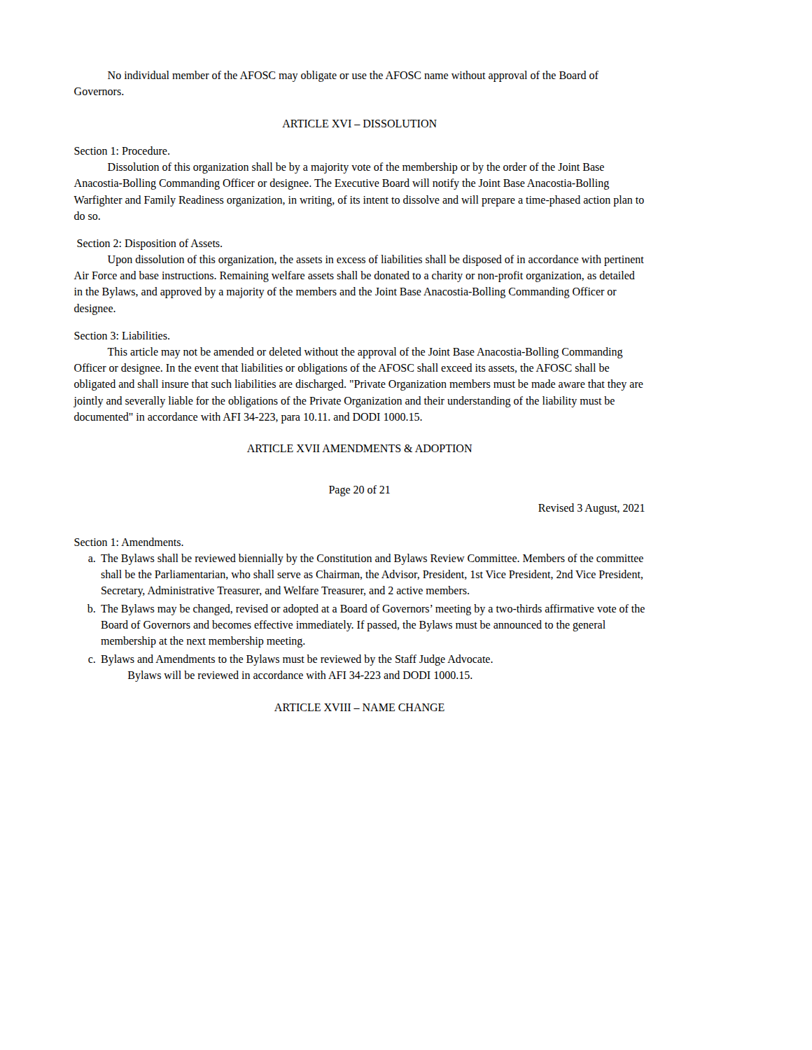No individual member of the AFOSC may obligate or use the AFOSC name without approval of the Board of Governors.
ARTICLE XVI – DISSOLUTION
Section 1: Procedure.
Dissolution of this organization shall be by a majority vote of the membership or by the order of the Joint Base Anacostia-Bolling Commanding Officer or designee. The Executive Board will notify the Joint Base Anacostia-Bolling Warfighter and Family Readiness organization, in writing, of its intent to dissolve and will prepare a time-phased action plan to do so.
Section 2: Disposition of Assets.
Upon dissolution of this organization, the assets in excess of liabilities shall be disposed of in accordance with pertinent Air Force and base instructions. Remaining welfare assets shall be donated to a charity or non-profit organization, as detailed in the Bylaws, and approved by a majority of the members and the Joint Base Anacostia-Bolling Commanding Officer or designee.
Section 3: Liabilities.
This article may not be amended or deleted without the approval of the Joint Base Anacostia-Bolling Commanding Officer or designee. In the event that liabilities or obligations of the AFOSC shall exceed its assets, the AFOSC shall be obligated and shall insure that such liabilities are discharged. "Private Organization members must be made aware that they are jointly and severally liable for the obligations of the Private Organization and their understanding of the liability must be documented" in accordance with AFI 34-223, para 10.11. and DODI 1000.15.
ARTICLE XVII AMENDMENTS & ADOPTION
Page 20 of 21
Revised 3 August, 2021
Section 1: Amendments.
The Bylaws shall be reviewed biennially by the Constitution and Bylaws Review Committee. Members of the committee shall be the Parliamentarian, who shall serve as Chairman, the Advisor, President, 1st Vice President, 2nd Vice President, Secretary, Administrative Treasurer, and Welfare Treasurer, and 2 active members.
The Bylaws may be changed, revised or adopted at a Board of Governors’ meeting by a two-thirds affirmative vote of the Board of Governors and becomes effective immediately. If passed, the Bylaws must be announced to the general membership at the next membership meeting.
Bylaws and Amendments to the Bylaws must be reviewed by the Staff Judge Advocate. Bylaws will be reviewed in accordance with AFI 34-223 and DODI 1000.15.
ARTICLE XVIII – NAME CHANGE